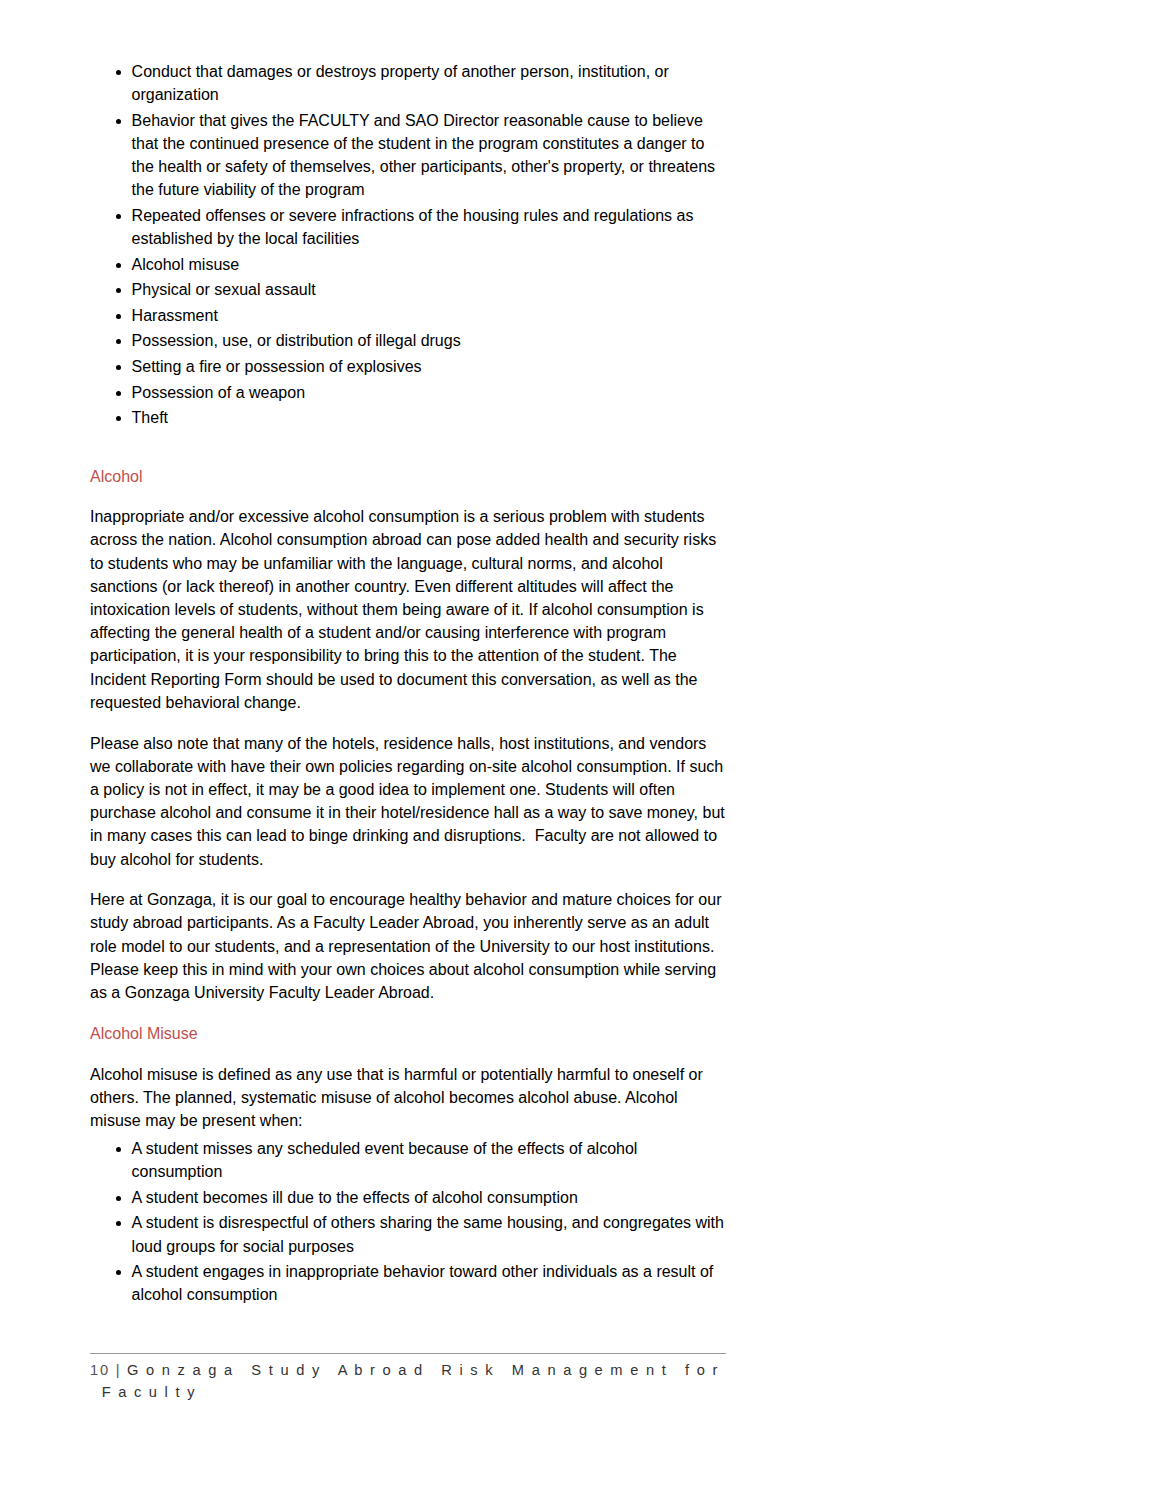Conduct that damages or destroys property of another person, institution, or organization
Behavior that gives the FACULTY and SAO Director reasonable cause to believe that the continued presence of the student in the program constitutes a danger to the health or safety of themselves, other participants, other's property, or threatens the future viability of the program
Repeated offenses or severe infractions of the housing rules and regulations as established by the local facilities
Alcohol misuse
Physical or sexual assault
Harassment
Possession, use, or distribution of illegal drugs
Setting a fire or possession of explosives
Possession of a weapon
Theft
Alcohol
Inappropriate and/or excessive alcohol consumption is a serious problem with students across the nation. Alcohol consumption abroad can pose added health and security risks to students who may be unfamiliar with the language, cultural norms, and alcohol sanctions (or lack thereof) in another country. Even different altitudes will affect the intoxication levels of students, without them being aware of it. If alcohol consumption is affecting the general health of a student and/or causing interference with program participation, it is your responsibility to bring this to the attention of the student. The Incident Reporting Form should be used to document this conversation, as well as the requested behavioral change.
Please also note that many of the hotels, residence halls, host institutions, and vendors we collaborate with have their own policies regarding on-site alcohol consumption. If such a policy is not in effect, it may be a good idea to implement one. Students will often purchase alcohol and consume it in their hotel/residence hall as a way to save money, but in many cases this can lead to binge drinking and disruptions. Faculty are not allowed to buy alcohol for students.
Here at Gonzaga, it is our goal to encourage healthy behavior and mature choices for our study abroad participants. As a Faculty Leader Abroad, you inherently serve as an adult role model to our students, and a representation of the University to our host institutions. Please keep this in mind with your own choices about alcohol consumption while serving as a Gonzaga University Faculty Leader Abroad.
Alcohol Misuse
Alcohol misuse is defined as any use that is harmful or potentially harmful to oneself or others. The planned, systematic misuse of alcohol becomes alcohol abuse. Alcohol misuse may be present when:
A student misses any scheduled event because of the effects of alcohol consumption
A student becomes ill due to the effects of alcohol consumption
A student is disrespectful of others sharing the same housing, and congregates with loud groups for social purposes
A student engages in inappropriate behavior toward other individuals as a result of alcohol consumption
10 | G o n z a g a S t u d y A b r o a d R i s k M a n a g e m e n t f o r F a c u l t y